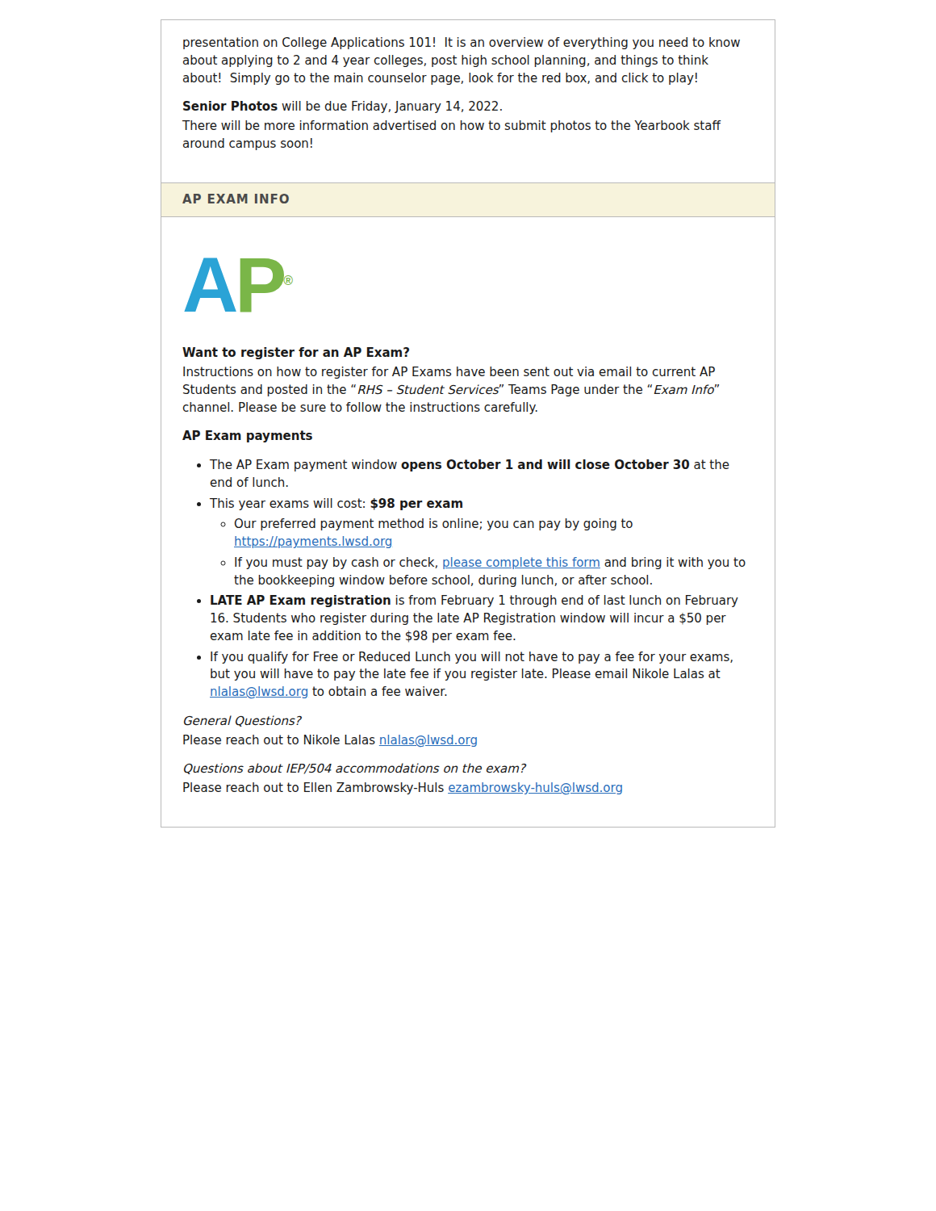presentation on College Applications 101! It is an overview of everything you need to know about applying to 2 and 4 year colleges, post high school planning, and things to think about! Simply go to the main counselor page, look for the red box, and click to play!
Senior Photos will be due Friday, January 14, 2022.
There will be more information advertised on how to submit photos to the Yearbook staff around campus soon!
AP EXAM INFO
AP®
Want to register for an AP Exam?
Instructions on how to register for AP Exams have been sent out via email to current AP Students and posted in the “RHS – Student Services” Teams Page under the “Exam Info” channel. Please be sure to follow the instructions carefully.
AP Exam payments
The AP Exam payment window opens October 1 and will close October 30 at the end of lunch.
This year exams will cost: $98 per exam
Our preferred payment method is online; you can pay by going to https://payments.lwsd.org
If you must pay by cash or check, please complete this form and bring it with you to the bookkeeping window before school, during lunch, or after school.
LATE AP Exam registration is from February 1 through end of last lunch on February 16. Students who register during the late AP Registration window will incur a $50 per exam late fee in addition to the $98 per exam fee.
If you qualify for Free or Reduced Lunch you will not have to pay a fee for your exams, but you will have to pay the late fee if you register late. Please email Nikole Lalas at nlalas@lwsd.org to obtain a fee waiver.
General Questions?
Please reach out to Nikole Lalas nlalas@lwsd.org
Questions about IEP/504 accommodations on the exam?
Please reach out to Ellen Zambrowsky-Huls ezambrowsky-huls@lwsd.org